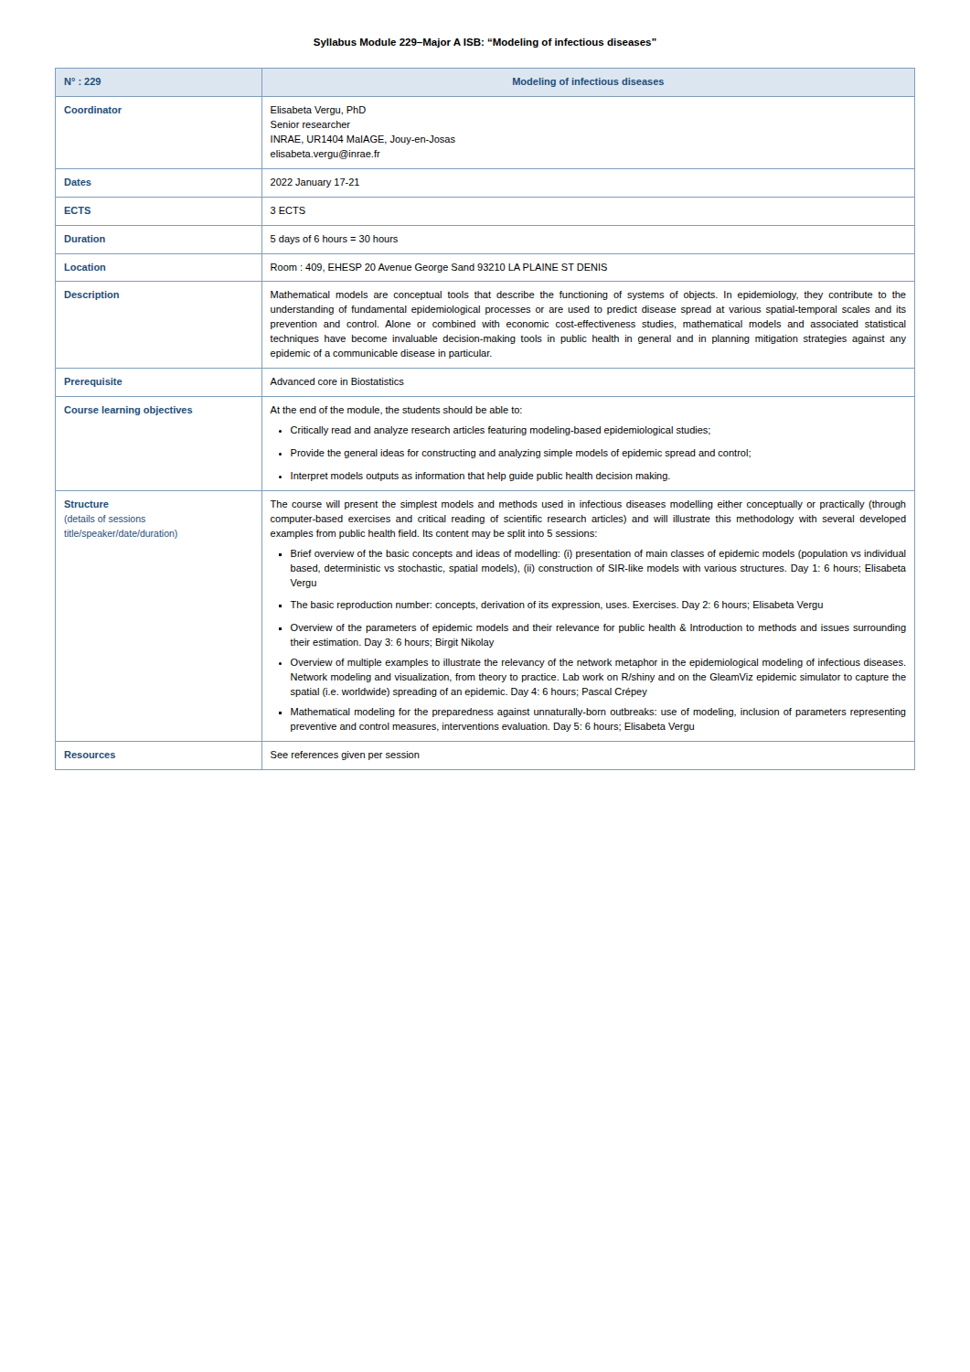Syllabus Module 229–Major A ISB: “Modeling of infectious diseases”
| N° : 229 | Modeling of infectious diseases |
| Coordinator | Elisabeta Vergu, PhD Senior researcher INRAE, UR1404 MaIAGE, Jouy-en-Josas elisabeta.vergu@inrae.fr |
| Dates | 2022 January 17-21 |
| ECTS | 3 ECTS |
| Duration | 5 days of 6 hours = 30 hours |
| Location | Room : 409, EHESP 20 Avenue George Sand 93210 LA PLAINE ST DENIS |
| Description | Mathematical models are conceptual tools that describe the functioning of systems of objects. In epidemiology, they contribute to the understanding of fundamental epidemiological processes or are used to predict disease spread at various spatial-temporal scales and its prevention and control. Alone or combined with economic cost-effectiveness studies, mathematical models and associated statistical techniques have become invaluable decision-making tools in public health in general and in planning mitigation strategies against any epidemic of a communicable disease in particular. |
| Prerequisite | Advanced core in Biostatistics |
| Course learning objectives | At the end of the module, the students should be able to: Critically read and analyze research articles featuring modeling-based epidemiological studies; Provide the general ideas for constructing and analyzing simple models of epidemic spread and control; Interpret models outputs as information that help guide public health decision making. |
| Structure (details of sessions title/speaker/date/duration) | The course will present the simplest models and methods used in infectious diseases modelling either conceptually or practically (through computer-based exercises and critical reading of scientific research articles) and will illustrate this methodology with several developed examples from public health field. Its content may be split into 5 sessions: Brief overview of the basic concepts and ideas of modelling: (i) presentation of main classes of epidemic models (population vs individual based, deterministic vs stochastic, spatial models), (ii) construction of SIR-like models with various structures. Day 1: 6 hours; Elisabeta Vergu The basic reproduction number: concepts, derivation of its expression, uses. Exercises. Day 2: 6 hours; Elisabeta Vergu Overview of the parameters of epidemic models and their relevance for public health & Introduction to methods and issues surrounding their estimation. Day 3: 6 hours; Birgit Nikolay Overview of multiple examples to illustrate the relevancy of the network metaphor in the epidemiological modeling of infectious diseases. Network modeling and visualization, from theory to practice. Lab work on R/shiny and on the GleamViz epidemic simulator to capture the spatial (i.e. worldwide) spreading of an epidemic. Day 4: 6 hours; Pascal Crépey Mathematical modeling for the preparedness against unnaturally-born outbreaks: use of modeling, inclusion of parameters representing preventive and control measures, interventions evaluation. Day 5: 6 hours; Elisabeta Vergu |
| Resources | See references given per session |